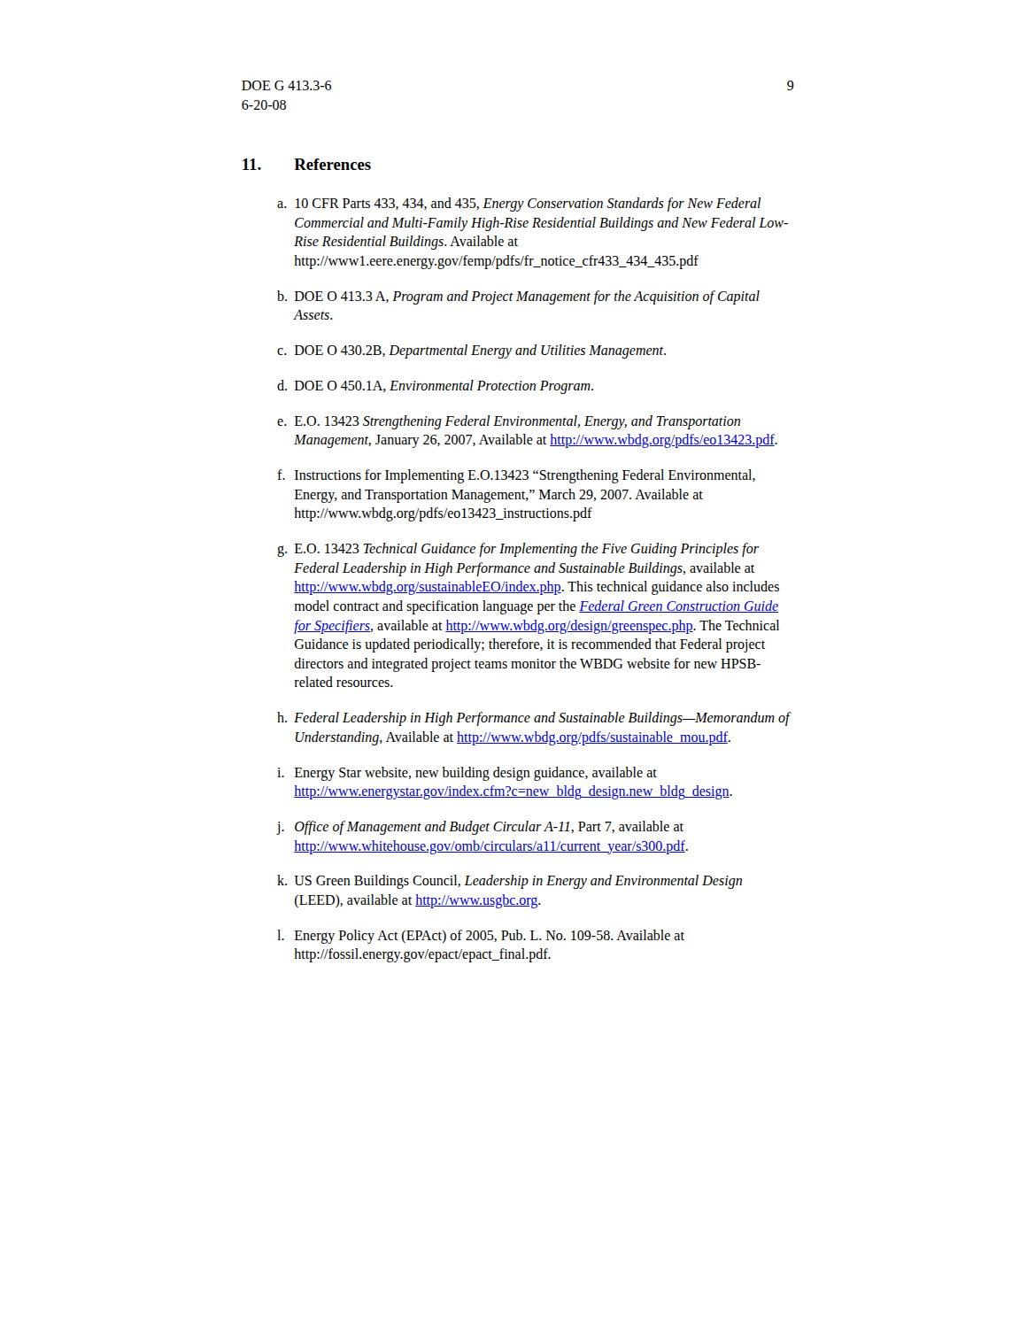DOE G 413.3-6
6-20-08
9
11. References
a. 10 CFR Parts 433, 434, and 435, Energy Conservation Standards for New Federal Commercial and Multi-Family High-Rise Residential Buildings and New Federal Low-Rise Residential Buildings. Available at http://www1.eere.energy.gov/femp/pdfs/fr_notice_cfr433_434_435.pdf
b. DOE O 413.3 A, Program and Project Management for the Acquisition of Capital Assets.
c. DOE O 430.2B, Departmental Energy and Utilities Management.
d. DOE O 450.1A, Environmental Protection Program.
e. E.O. 13423 Strengthening Federal Environmental, Energy, and Transportation Management, January 26, 2007, Available at http://www.wbdg.org/pdfs/eo13423.pdf.
f. Instructions for Implementing E.O.13423 “Strengthening Federal Environmental, Energy, and Transportation Management,” March 29, 2007. Available at http://www.wbdg.org/pdfs/eo13423_instructions.pdf
g. E.O. 13423 Technical Guidance for Implementing the Five Guiding Principles for Federal Leadership in High Performance and Sustainable Buildings, available at http://www.wbdg.org/sustainableEO/index.php. This technical guidance also includes model contract and specification language per the Federal Green Construction Guide for Specifiers, available at http://www.wbdg.org/design/greenspec.php. The Technical Guidance is updated periodically; therefore, it is recommended that Federal project directors and integrated project teams monitor the WBDG website for new HPSB-related resources.
h. Federal Leadership in High Performance and Sustainable Buildings—Memorandum of Understanding, Available at http://www.wbdg.org/pdfs/sustainable_mou.pdf.
i. Energy Star website, new building design guidance, available at http://www.energystar.gov/index.cfm?c=new_bldg_design.new_bldg_design.
j. Office of Management and Budget Circular A-11, Part 7, available at http://www.whitehouse.gov/omb/circulars/a11/current_year/s300.pdf.
k. US Green Buildings Council, Leadership in Energy and Environmental Design (LEED), available at http://www.usgbc.org.
l. Energy Policy Act (EPAct) of 2005, Pub. L. No. 109-58. Available at http://fossil.energy.gov/epact/epact_final.pdf.